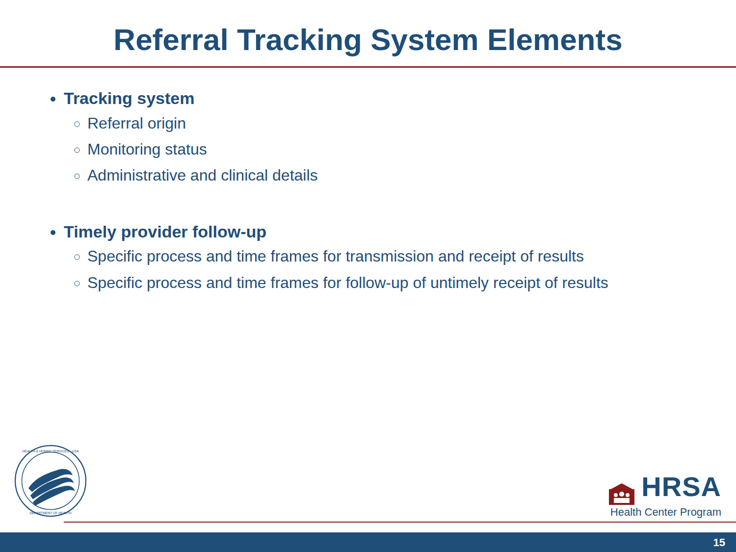Referral Tracking System Elements
Tracking system
Referral origin
Monitoring status
Administrative and clinical details
Timely provider follow-up
Specific process and time frames for transmission and receipt of results
Specific process and time frames for follow-up of untimely receipt of results
HEALTH & HUMAN SERVICES · USA DEPARTMENT OF HEALTH
HRSA
Health Center Program
15